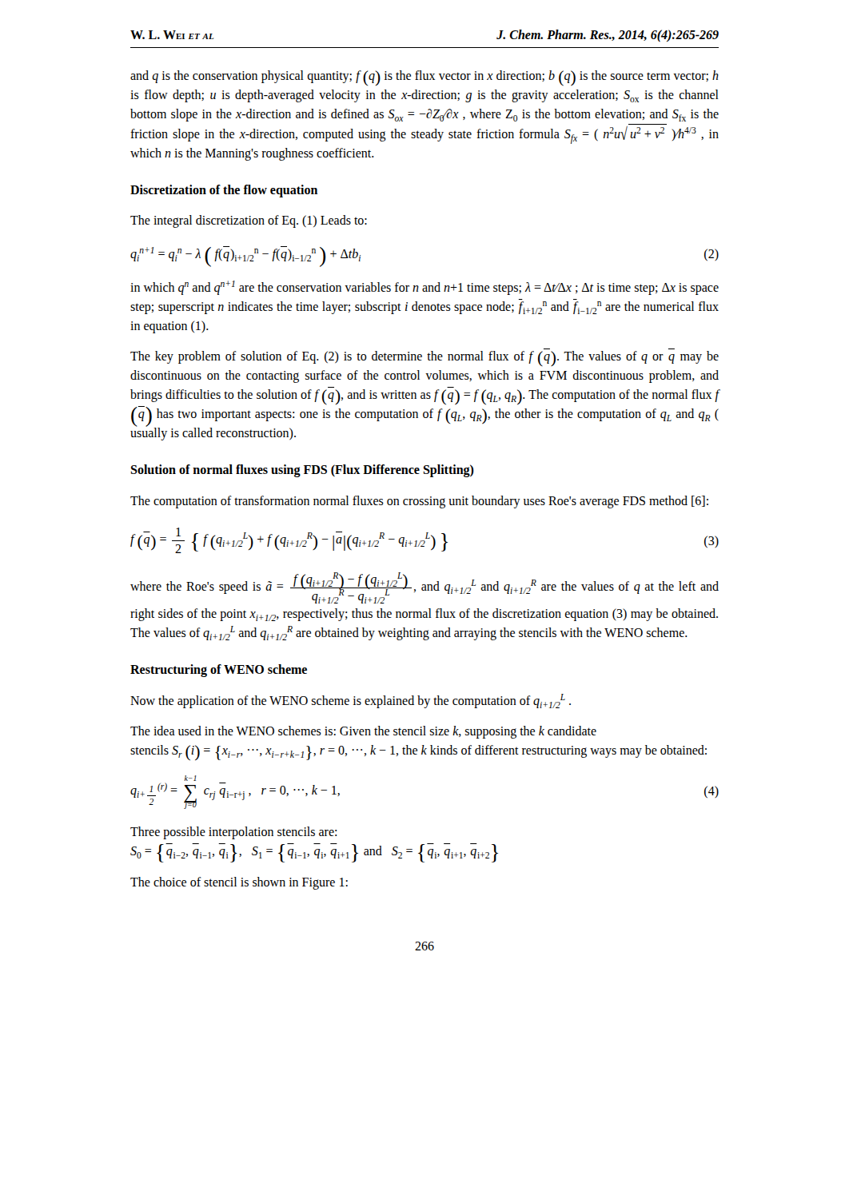W. L. Wei et al J. Chem. Pharm. Res., 2014, 6(4):265-269
and q is the conservation physical quantity; f (q) is the flux vector in x direction; b (q) is the source term vector; h is flow depth; u is depth-averaged velocity in the x-direction; g is the gravity acceleration; Sox is the channel bottom slope in the x-direction and is defined as Sox = −∂Z0⁄∂x , where Z0 is the bottom elevation; and Sfx is the friction slope in the x-direction, computed using the steady state friction formula Sfx = ( n2u√u2 + v2 )⁄h4/3 , in which n is the Manning's roughness coefficient.
Discretization of the flow equation
The integral discretization of Eq. (1) Leads to:
qin+1 = qin − λ ( f(q)i+1/2n − f(q)i−1/2n ) + Δtbi
(2)
in which qn and qn+1 are the conservation variables for n and n+1 time steps; λ = Δt⁄Δx ; Δt is time step; Δx is space step; superscript n indicates the time layer; subscript i denotes space node; fi+1/2n and fi−1/2n are the numerical flux in equation (1).
The key problem of solution of Eq. (2) is to determine the normal flux of f (q). The values of q or q may be discontinuous on the contacting surface of the control volumes, which is a FVM discontinuous problem, and brings difficulties to the solution of f (q), and is written as f (q) = f (qL, qR). The computation of the normal flux f (q) has two important aspects: one is the computation of f (qL, qR), the other is the computation of qL and qR ( usually is called reconstruction).
Solution of normal fluxes using FDS (Flux Difference Splitting)
The computation of transformation normal fluxes on crossing unit boundary uses Roe's average FDS method [6]:
f (q) = 12 { f (qi+1/2L) + f (qi+1/2R) − |a|(qi+1/2R − qi+1/2L) }
(3)
where the Roe's speed is ã = f (qi+1/2R) − f (qi+1/2L) qi+1/2R − qi+1/2L, and qi+1/2L and qi+1/2R are the values of q at the left and right sides of the point xi+1/2, respectively; thus the normal flux of the discretization equation (3) may be obtained. The values of qi+1/2L and qi+1/2R are obtained by weighting and arraying the stencils with the WENO scheme.
Restructuring of WENO scheme
Now the application of the WENO scheme is explained by the computation of qi+1/2L .
The idea used in the WENO schemes is: Given the stencil size k, supposing the k candidate
stencils Sr (i) = {xi−r, ···, xi−r+k−1}, r = 0, ···, k − 1, the k kinds of different restructuring ways may be obtained:
qi+12(r) = k−1∑j=0 crj qi−r+j , r = 0, ···, k − 1,
(4)
Three possible interpolation stencils are:
S0 = {qi−2, qi−1, qi}, S1 = {qi−1, qi, qi+1} and S2 = {qi, qi+1, qi+2}
The choice of stencil is shown in Figure 1:
266